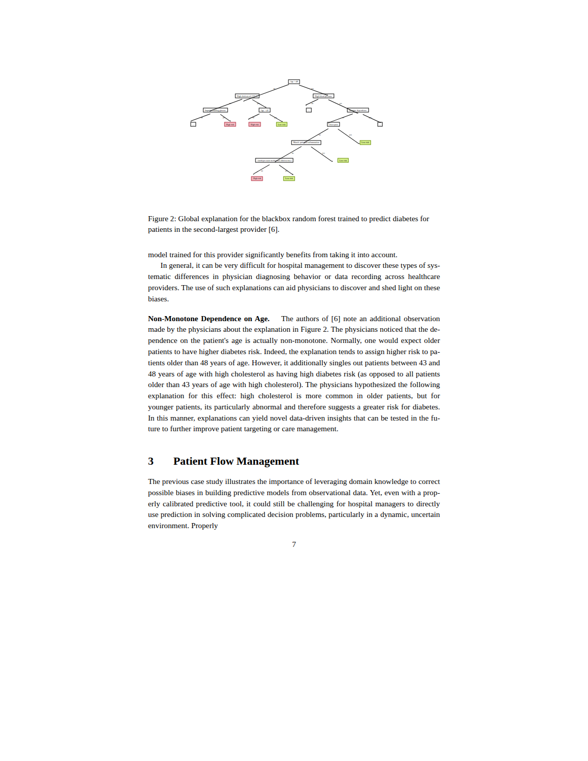Age > 48
High cholesterol (272.2)
High blood pressure
Impaired fasting glucose
Age > 43
...
Nicotine dependence
...
High risk
High risk
Low risk
Chest pain
...
Muscle pain and inflammation
Low risk
Antidepressant medication (Duloxetine)
Low risk
High risk
Low risk
no
yes
no
yes
no
yes
no
yes
no
yes
no
yes
no
yes
no
yes
no
yes
Figure 2: Global explanation for the blackbox random forest trained to predict diabetes for patients in the second-largest provider [6].
model trained for this provider significantly benefits from taking it into account.
In general, it can be very difficult for hospital management to discover these types of systematic differences in physician diagnosing behavior or data recording across healthcare providers. The use of such explanations can aid physicians to discover and shed light on these biases.
Non-Monotone Dependence on Age. The authors of [6] note an additional observation made by the physicians about the explanation in Figure 2. The physicians noticed that the dependence on the patient's age is actually non-monotone. Normally, one would expect older patients to have higher diabetes risk. Indeed, the explanation tends to assign higher risk to patients older than 48 years of age. However, it additionally singles out patients between 43 and 48 years of age with high cholesterol as having high diabetes risk (as opposed to all patients older than 43 years of age with high cholesterol). The physicians hypothesized the following explanation for this effect: high cholesterol is more common in older patients, but for younger patients, its particularly abnormal and therefore suggests a greater risk for diabetes. In this manner, explanations can yield novel data-driven insights that can be tested in the future to further improve patient targeting or care management.
3 Patient Flow Management
The previous case study illustrates the importance of leveraging domain knowledge to correct possible biases in building predictive models from observational data. Yet, even with a properly calibrated predictive tool, it could still be challenging for hospital managers to directly use prediction in solving complicated decision problems, particularly in a dynamic, uncertain environment. Properly
7